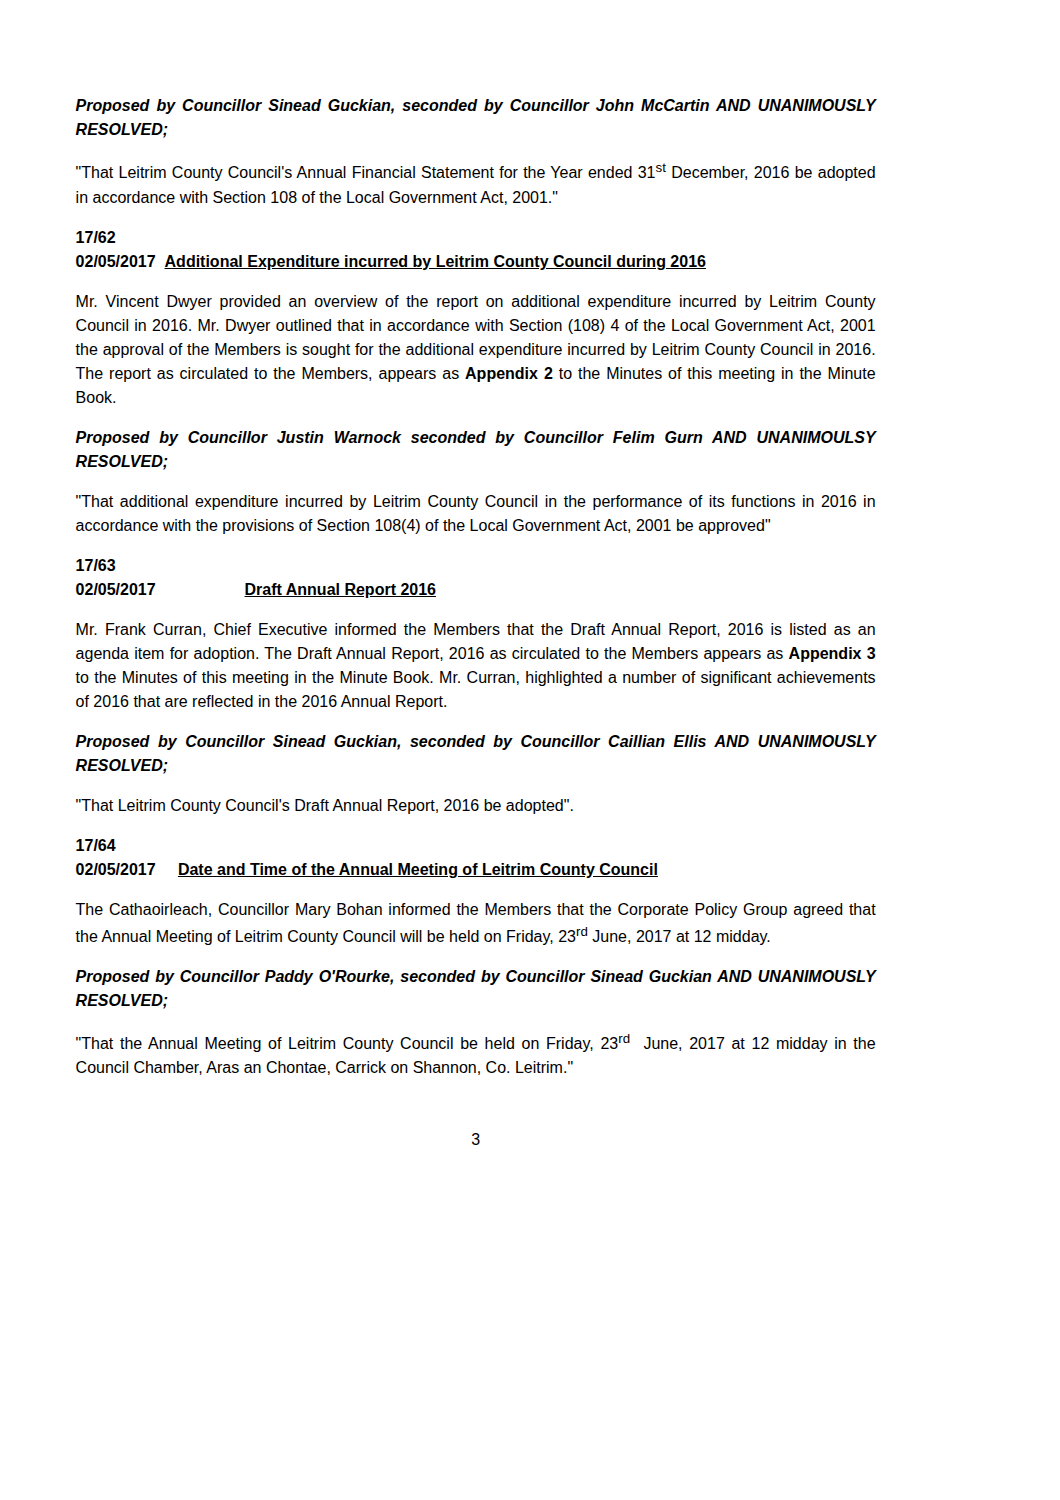Proposed by Councillor Sinead Guckian, seconded by Councillor John McCartin AND UNANIMOUSLY RESOLVED;
"That Leitrim County Council's Annual Financial Statement for the Year ended 31st December, 2016 be adopted in accordance with Section 108 of the Local Government Act, 2001."
17/62
02/05/2017 Additional Expenditure incurred by Leitrim County Council during 2016
Mr. Vincent Dwyer provided an overview of the report on additional expenditure incurred by Leitrim County Council in 2016. Mr. Dwyer outlined that in accordance with Section (108) 4 of the Local Government Act, 2001 the approval of the Members is sought for the additional expenditure incurred by Leitrim County Council in 2016. The report as circulated to the Members, appears as Appendix 2 to the Minutes of this meeting in the Minute Book.
Proposed by Councillor Justin Warnock seconded by Councillor Felim Gurn AND UNANIMOULSY RESOLVED;
"That additional expenditure incurred by Leitrim County Council in the performance of its functions in 2016 in accordance with the provisions of Section 108(4) of the Local Government Act, 2001 be approved"
17/63
02/05/2017 Draft Annual Report 2016
Mr. Frank Curran, Chief Executive informed the Members that the Draft Annual Report, 2016 is listed as an agenda item for adoption. The Draft Annual Report, 2016 as circulated to the Members appears as Appendix 3 to the Minutes of this meeting in the Minute Book. Mr. Curran, highlighted a number of significant achievements of 2016 that are reflected in the 2016 Annual Report.
Proposed by Councillor Sinead Guckian, seconded by Councillor Caillian Ellis AND UNANIMOUSLY RESOLVED;
"That Leitrim County Council's Draft Annual Report, 2016 be adopted".
17/64
02/05/2017 Date and Time of the Annual Meeting of Leitrim County Council
The Cathaoirleach, Councillor Mary Bohan informed the Members that the Corporate Policy Group agreed that the Annual Meeting of Leitrim County Council will be held on Friday, 23rd June, 2017 at 12 midday.
Proposed by Councillor Paddy O'Rourke, seconded by Councillor Sinead Guckian AND UNANIMOUSLY RESOLVED;
"That the Annual Meeting of Leitrim County Council be held on Friday, 23rd June, 2017 at 12 midday in the Council Chamber, Aras an Chontae, Carrick on Shannon, Co. Leitrim."
3